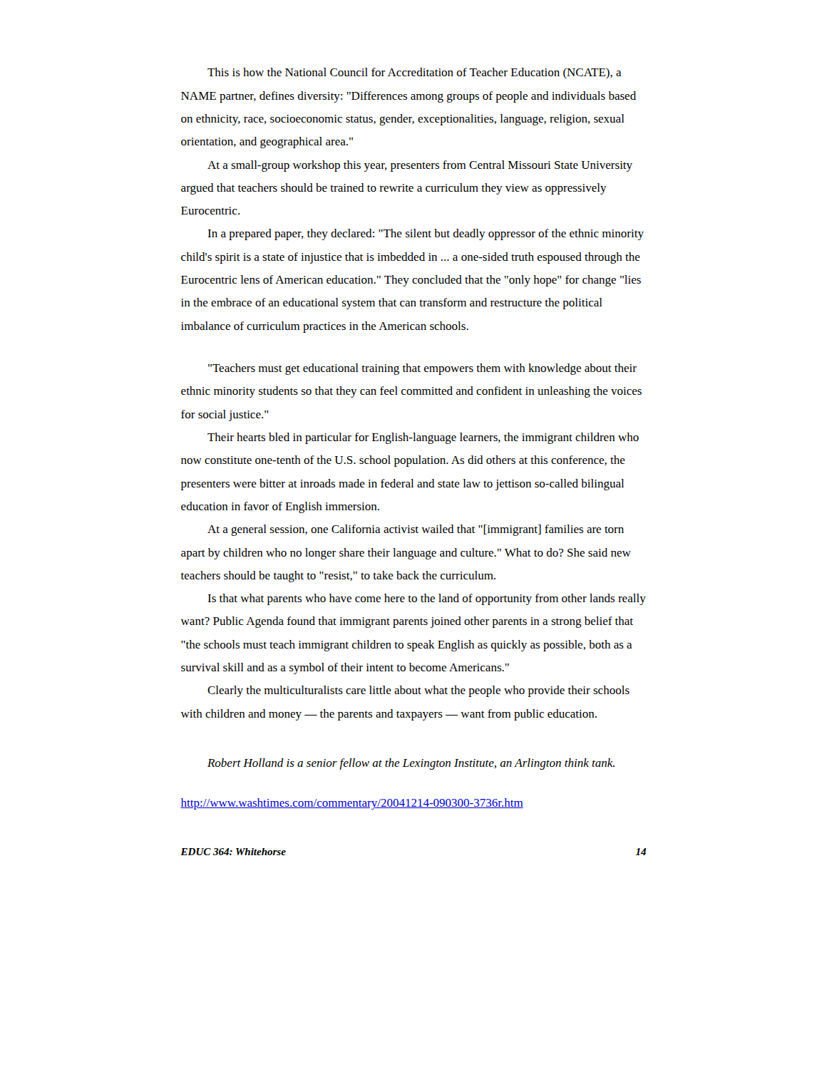This is how the National Council for Accreditation of Teacher Education (NCATE), a NAME partner, defines diversity: "Differences among groups of people and individuals based on ethnicity, race, socioeconomic status, gender, exceptionalities, language, religion, sexual orientation, and geographical area."
At a small-group workshop this year, presenters from Central Missouri State University argued that teachers should be trained to rewrite a curriculum they view as oppressively Eurocentric.
In a prepared paper, they declared: "The silent but deadly oppressor of the ethnic minority child's spirit is a state of injustice that is imbedded in ... a one-sided truth espoused through the Eurocentric lens of American education." They concluded that the "only hope" for change "lies in the embrace of an educational system that can transform and restructure the political imbalance of curriculum practices in the American schools.
"Teachers must get educational training that empowers them with knowledge about their ethnic minority students so that they can feel committed and confident in unleashing the voices for social justice."
Their hearts bled in particular for English-language learners, the immigrant children who now constitute one-tenth of the U.S. school population. As did others at this conference, the presenters were bitter at inroads made in federal and state law to jettison so-called bilingual education in favor of English immersion.
At a general session, one California activist wailed that "[immigrant] families are torn apart by children who no longer share their language and culture." What to do? She said new teachers should be taught to "resist," to take back the curriculum.
Is that what parents who have come here to the land of opportunity from other lands really want? Public Agenda found that immigrant parents joined other parents in a strong belief that "the schools must teach immigrant children to speak English as quickly as possible, both as a survival skill and as a symbol of their intent to become Americans."
Clearly the multiculturalists care little about what the people who provide their schools with children and money — the parents and taxpayers — want from public education.
Robert Holland is a senior fellow at the Lexington Institute, an Arlington think tank.
http://www.washtimes.com/commentary/20041214-090300-3736r.htm
EDUC 364: Whitehorse 14